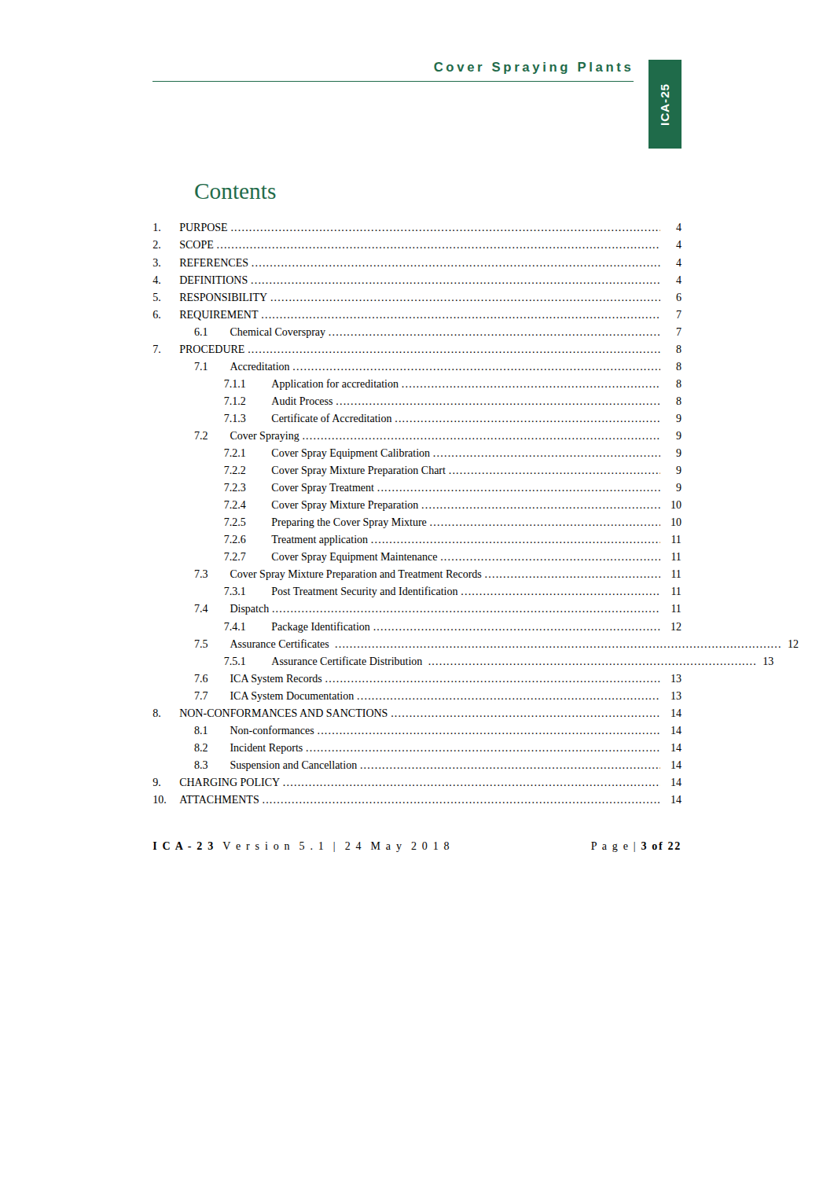ICA-25
Cover Spraying Plants
Contents
1. PURPOSE .................................................................................................................................................. 4
2. SCOPE ...................................................................................................................................................... 4
3. REFERENCES ..................................................................................................................................... 4
4. DEFINITIONS ..................................................................................................................................... 4
5. RESPONSIBILITY ............................................................................................................................. 6
6. REQUIREMENT ................................................................................................................................. 7
6.1 Chemical Coverspray ................................................................................................................. 7
7. PROCEDURE ....................................................................................................................................... 8
7.1 Accreditation ......................................................................................................................... 8
7.1.1 Application for accreditation ................................................................................................. 8
7.1.2 Audit Process ......................................................................................................................... 8
7.1.3 Certificate of Accreditation ..................................................................................................... 9
7.2 Cover Spraying ....................................................................................................................... 9
7.2.1 Cover Spray Equipment Calibration ......................................................................................... 9
7.2.2 Cover Spray Mixture Preparation Chart ..................................................................................... 9
7.2.3 Cover Spray Treatment ......................................................................................................... 9
7.2.4 Cover Spray Mixture Preparation ......................................................................................... 10
7.2.5 Preparing the Cover Spray Mixture ......................................................................................... 10
7.2.6 Treatment application ......................................................................................................... 11
7.2.7 Cover Spray Equipment Maintenance ..................................................................................... 11
7.3 Cover Spray Mixture Preparation and Treatment Records ..................................................................... 11
7.3.1 Post Treatment Security and Identification ............................................................................. 11
7.4 Dispatch ......................................................................................................................... 11
7.4.1 Package Identification ......................................................................................................... 12
7.5 Assurance Certificates </span ......................................................................................................................... 12
7.5.1 Assurance Certificate Distribution </span ......................................................................................... 13
7.6 ICA System Records ......................................................................................................................... 13
7.7 ICA System Documentation ......................................................................................................... 13
8. NON-CONFORMANCES AND SANCTIONS ............................................................................................. 14
8.1 Non-conformances ......................................................................................................................... 14
8.2 Incident Reports ......................................................................................................................... 14
8.3 Suspension and Cancellation ......................................................................................................... 14
9. CHARGING POLICY ......................................................................................................................... 14
10. ATTACHMENTS ......................................................................................................................... 14
I C A - 2 3 V e r s i o n 5 . 1 | 2 4 M a y 2 0 1 8
P a g e | 3 of 22